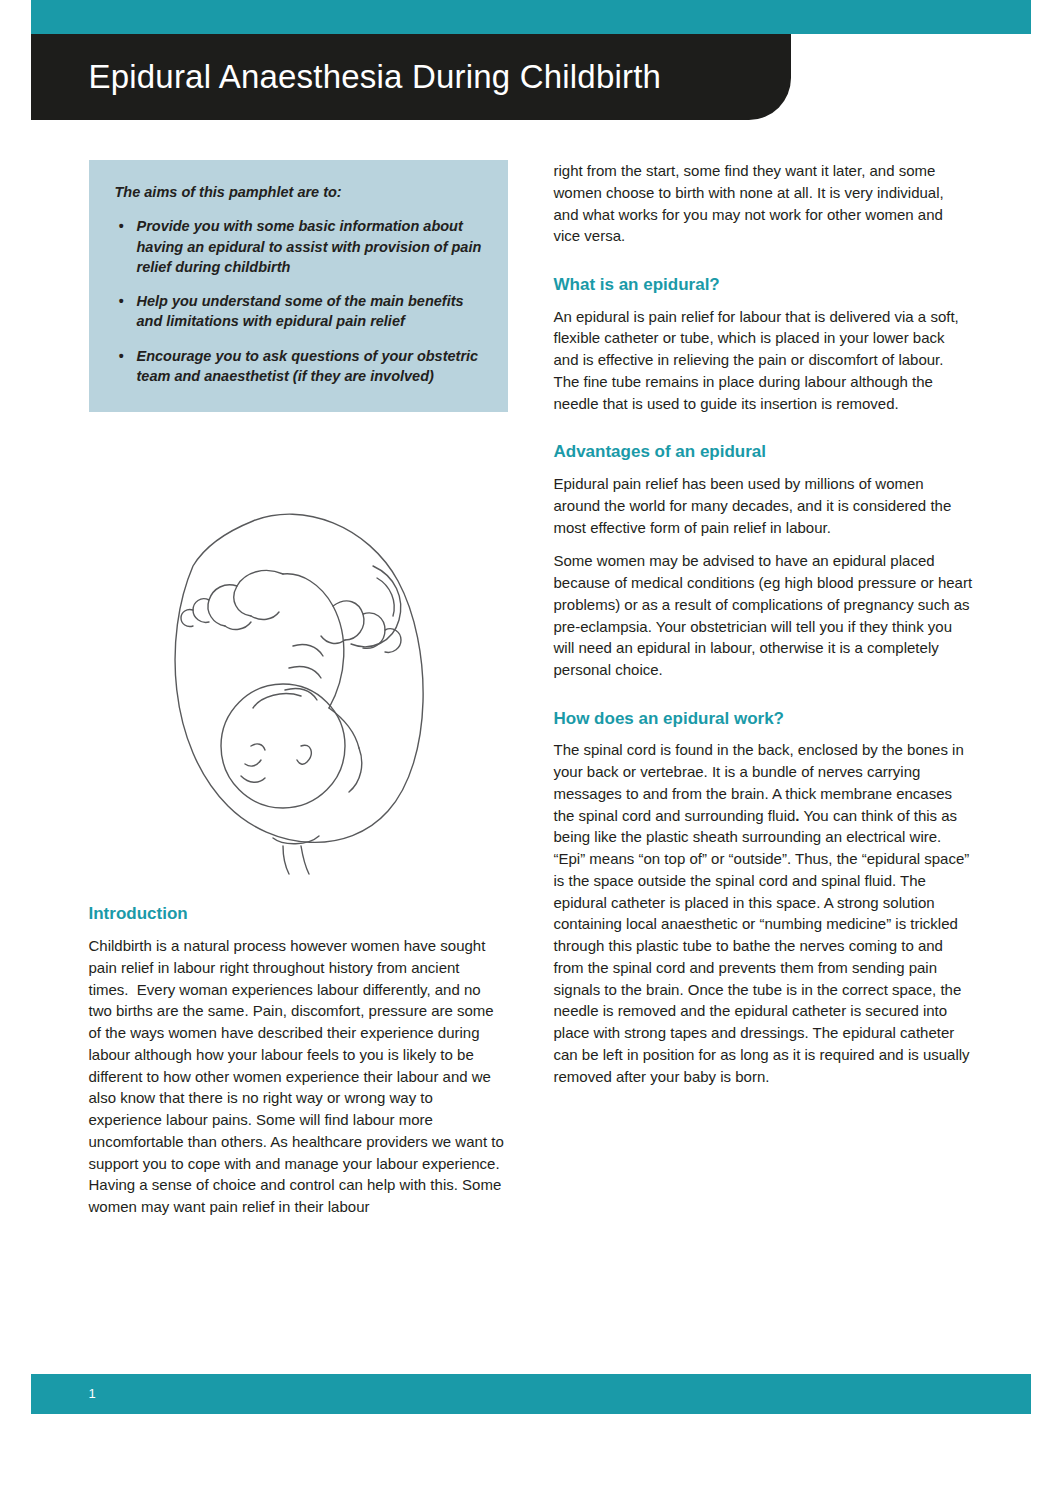Epidural Anaesthesia During Childbirth
The aims of this pamphlet are to:
Provide you with some basic information about having an epidural to assist with provision of pain relief during childbirth
Help you understand some of the main benefits and limitations with epidural pain relief
Encourage you to ask questions of your obstetric team and anaesthetist (if they are involved)
Introduction
Childbirth is a natural process however women have sought pain relief in labour right throughout history from ancient times. Every woman experiences labour differently, and no two births are the same. Pain, discomfort, pressure are some of the ways women have described their experience during labour although how your labour feels to you is likely to be different to how other women experience their labour and we also know that there is no right way or wrong way to experience labour pains. Some will find labour more uncomfortable than others. As healthcare providers we want to support you to cope with and manage your labour experience. Having a sense of choice and control can help with this. Some women may want pain relief in their labour
right from the start, some find they want it later, and some women choose to birth with none at all. It is very individual, and what works for you may not work for other women and vice versa.
What is an epidural?
An epidural is pain relief for labour that is delivered via a soft, flexible catheter or tube, which is placed in your lower back and is effective in relieving the pain or discomfort of labour. The fine tube remains in place during labour although the needle that is used to guide its insertion is removed.
Advantages of an epidural
Epidural pain relief has been used by millions of women around the world for many decades, and it is considered the most effective form of pain relief in labour.
Some women may be advised to have an epidural placed because of medical conditions (eg high blood pressure or heart problems) or as a result of complications of pregnancy such as pre-eclampsia. Your obstetrician will tell you if they think you will need an epidural in labour, otherwise it is a completely personal choice.
How does an epidural work?
The spinal cord is found in the back, enclosed by the bones in your back or vertebrae. It is a bundle of nerves carrying messages to and from the brain. A thick membrane encases the spinal cord and surrounding fluid. You can think of this as being like the plastic sheath surrounding an electrical wire. “Epi” means “on top of” or “outside”. Thus, the “epidural space” is the space outside the spinal cord and spinal fluid. The epidural catheter is placed in this space. A strong solution containing local anaesthetic or “numbing medicine” is trickled through this plastic tube to bathe the nerves coming to and from the spinal cord and prevents them from sending pain signals to the brain. Once the tube is in the correct space, the needle is removed and the epidural catheter is secured into place with strong tapes and dressings. The epidural catheter can be left in position for as long as it is required and is usually removed after your baby is born.
1